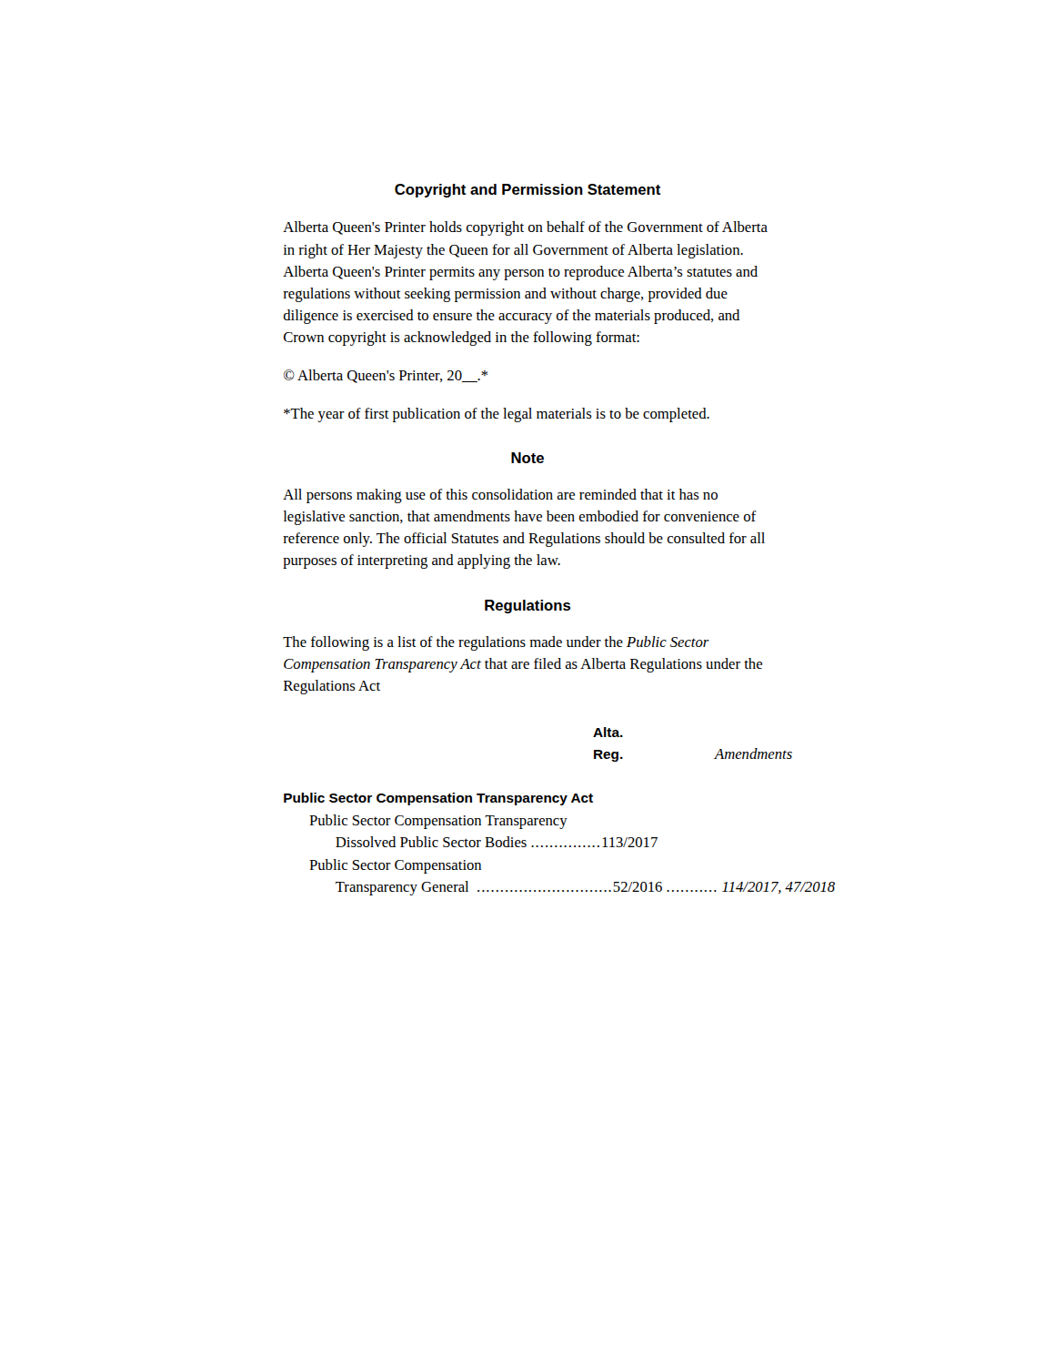Copyright and Permission Statement
Alberta Queen's Printer holds copyright on behalf of the Government of Alberta in right of Her Majesty the Queen for all Government of Alberta legislation. Alberta Queen's Printer permits any person to reproduce Alberta’s statutes and regulations without seeking permission and without charge, provided due diligence is exercised to ensure the accuracy of the materials produced, and Crown copyright is acknowledged in the following format:
© Alberta Queen's Printer, 20__.*
*The year of first publication of the legal materials is to be completed.
Note
All persons making use of this consolidation are reminded that it has no legislative sanction, that amendments have been embodied for convenience of reference only. The official Statutes and Regulations should be consulted for all purposes of interpreting and applying the law.
Regulations
The following is a list of the regulations made under the Public Sector Compensation Transparency Act that are filed as Alberta Regulations under the Regulations Act
Alta. Reg. Amendments
Public Sector Compensation Transparency Act
Public Sector Compensation Transparency
Dissolved Public Sector Bodies ............... 113/2017
Public Sector Compensation
Transparency General ............................. 52/2016 ........... 114/2017, 47/2018